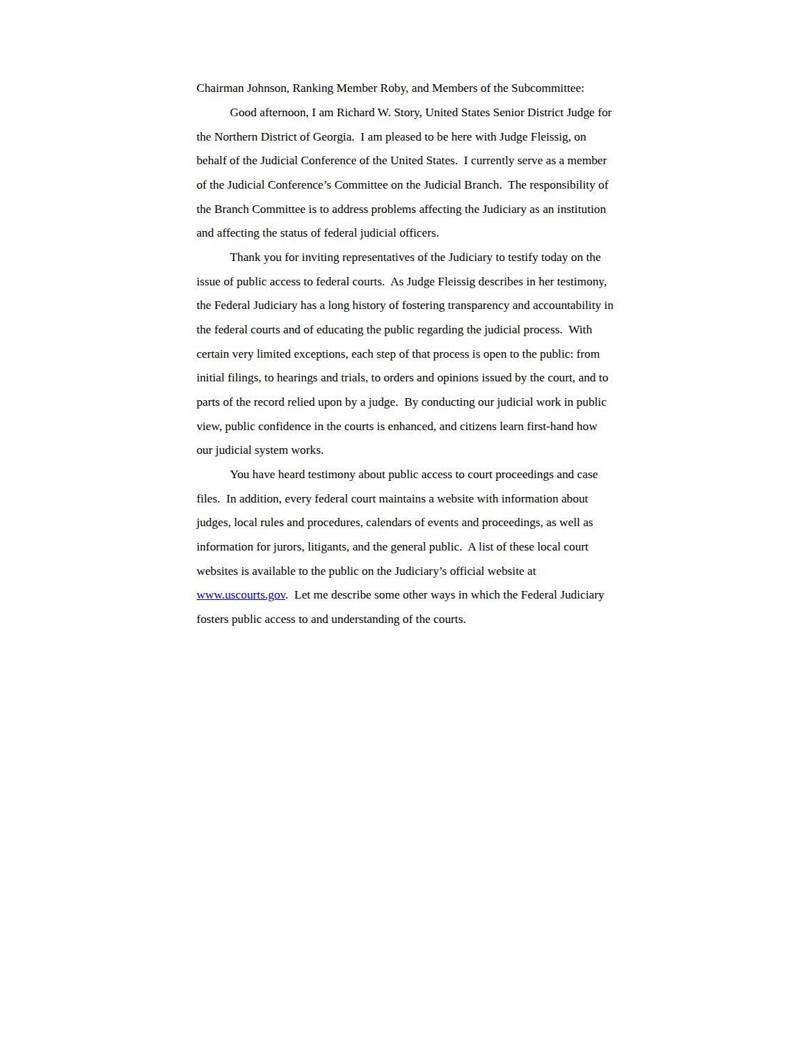Chairman Johnson, Ranking Member Roby, and Members of the Subcommittee:
Good afternoon, I am Richard W. Story, United States Senior District Judge for the Northern District of Georgia. I am pleased to be here with Judge Fleissig, on behalf of the Judicial Conference of the United States. I currently serve as a member of the Judicial Conference’s Committee on the Judicial Branch. The responsibility of the Branch Committee is to address problems affecting the Judiciary as an institution and affecting the status of federal judicial officers.
Thank you for inviting representatives of the Judiciary to testify today on the issue of public access to federal courts. As Judge Fleissig describes in her testimony, the Federal Judiciary has a long history of fostering transparency and accountability in the federal courts and of educating the public regarding the judicial process. With certain very limited exceptions, each step of that process is open to the public: from initial filings, to hearings and trials, to orders and opinions issued by the court, and to parts of the record relied upon by a judge. By conducting our judicial work in public view, public confidence in the courts is enhanced, and citizens learn first-hand how our judicial system works.
You have heard testimony about public access to court proceedings and case files. In addition, every federal court maintains a website with information about judges, local rules and procedures, calendars of events and proceedings, as well as information for jurors, litigants, and the general public. A list of these local court websites is available to the public on the Judiciary’s official website at www.uscourts.gov. Let me describe some other ways in which the Federal Judiciary fosters public access to and understanding of the courts.